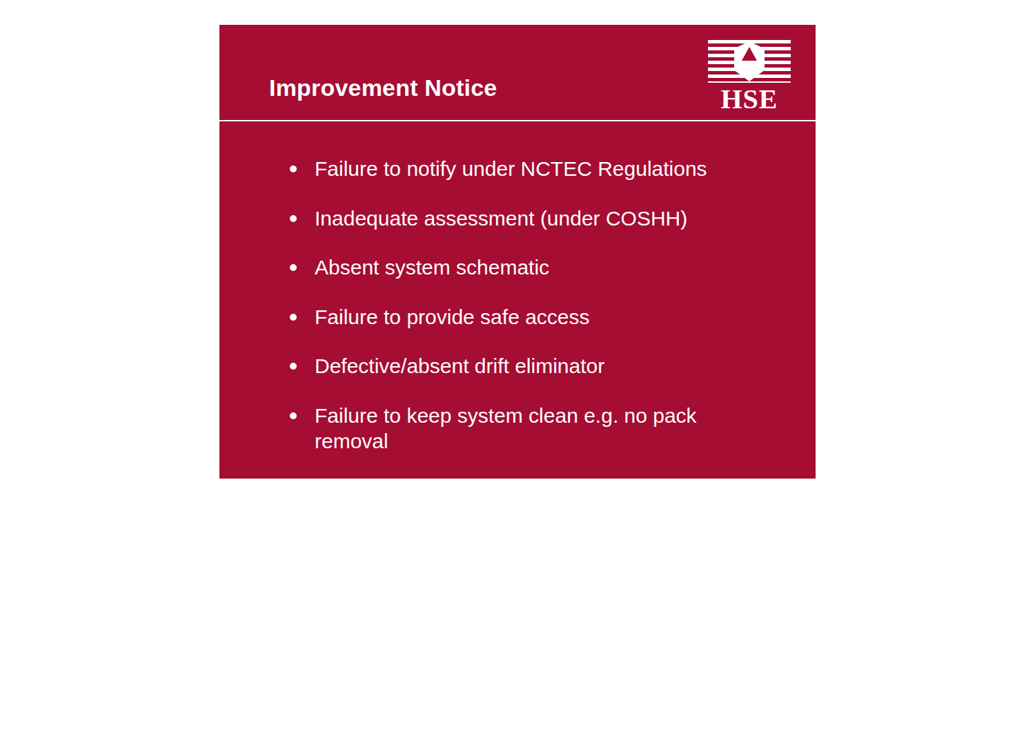Improvement Notice
HSE
Failure to notify under NCTEC Regulations
Inadequate assessment (under COSHH)
Absent system schematic
Failure to provide safe access
Defective/absent drift eliminator
Failure to keep system clean e.g. no pack removal